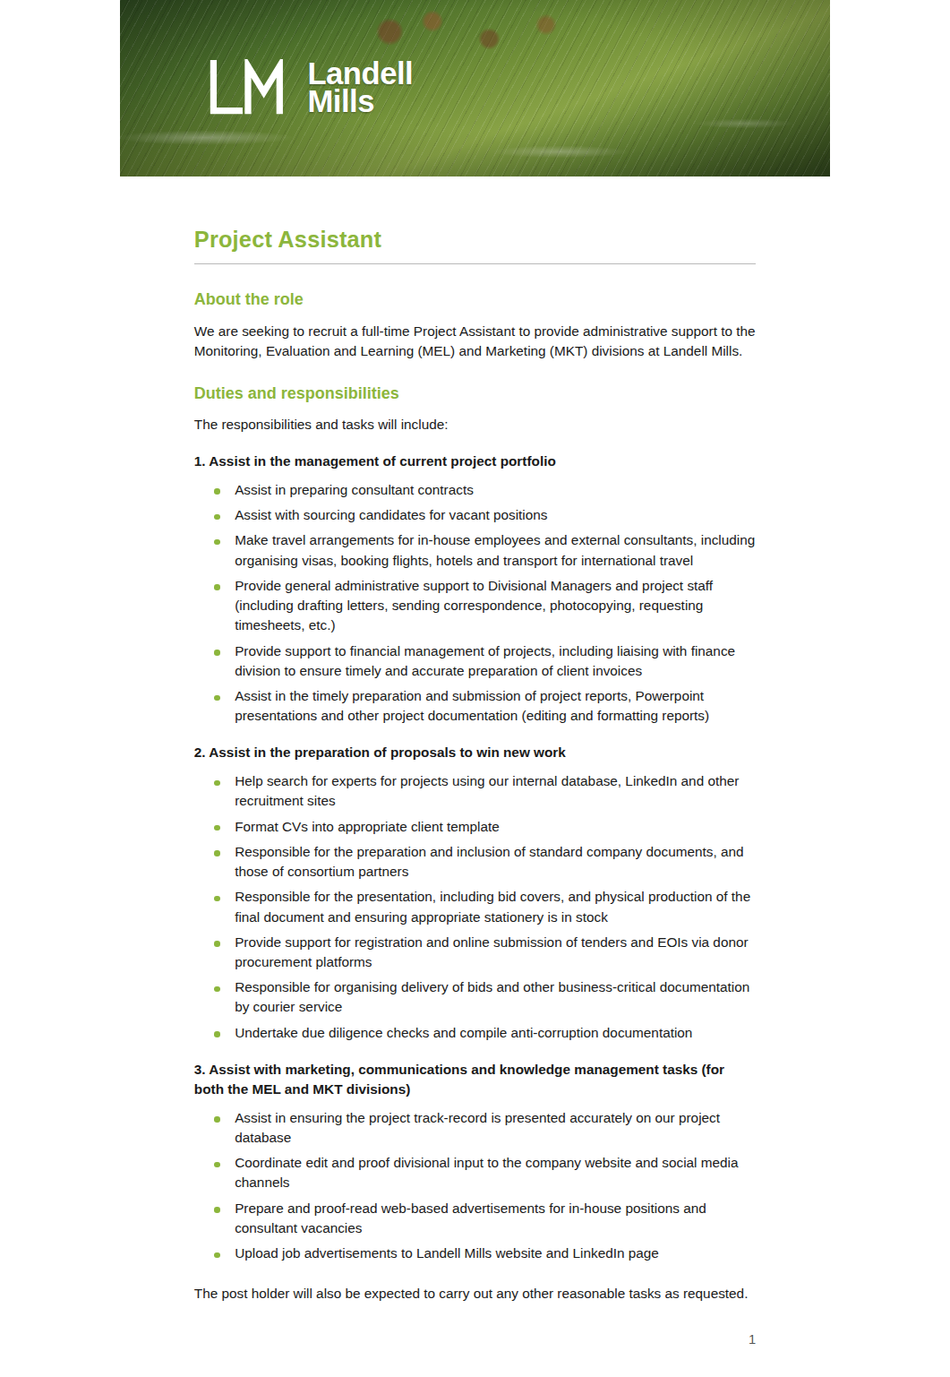Landell
Mills
Project Assistant
About the role
We are seeking to recruit a full-time Project Assistant to provide administrative support to the Monitoring, Evaluation and Learning (MEL) and Marketing (MKT) divisions at Landell Mills.
Duties and responsibilities
The responsibilities and tasks will include:
1. Assist in the management of current project portfolio
Assist in preparing consultant contracts
Assist with sourcing candidates for vacant positions
Make travel arrangements for in-house employees and external consultants, including organising visas, booking flights, hotels and transport for international travel
Provide general administrative support to Divisional Managers and project staff (including drafting letters, sending correspondence, photocopying, requesting timesheets, etc.)
Provide support to financial management of projects, including liaising with finance division to ensure timely and accurate preparation of client invoices
Assist in the timely preparation and submission of project reports, Powerpoint presentations and other project documentation (editing and formatting reports)
2. Assist in the preparation of proposals to win new work
Help search for experts for projects using our internal database, LinkedIn and other recruitment sites
Format CVs into appropriate client template
Responsible for the preparation and inclusion of standard company documents, and those of consortium partners
Responsible for the presentation, including bid covers, and physical production of the final document and ensuring appropriate stationery is in stock
Provide support for registration and online submission of tenders and EOIs via donor procurement platforms
Responsible for organising delivery of bids and other business-critical documentation by courier service
Undertake due diligence checks and compile anti-corruption documentation
3. Assist with marketing, communications and knowledge management tasks (for both the MEL and MKT divisions)
Assist in ensuring the project track-record is presented accurately on our project database
Coordinate edit and proof divisional input to the company website and social media channels
Prepare and proof-read web-based advertisements for in-house positions and consultant vacancies
Upload job advertisements to Landell Mills website and LinkedIn page
The post holder will also be expected to carry out any other reasonable tasks as requested.
1